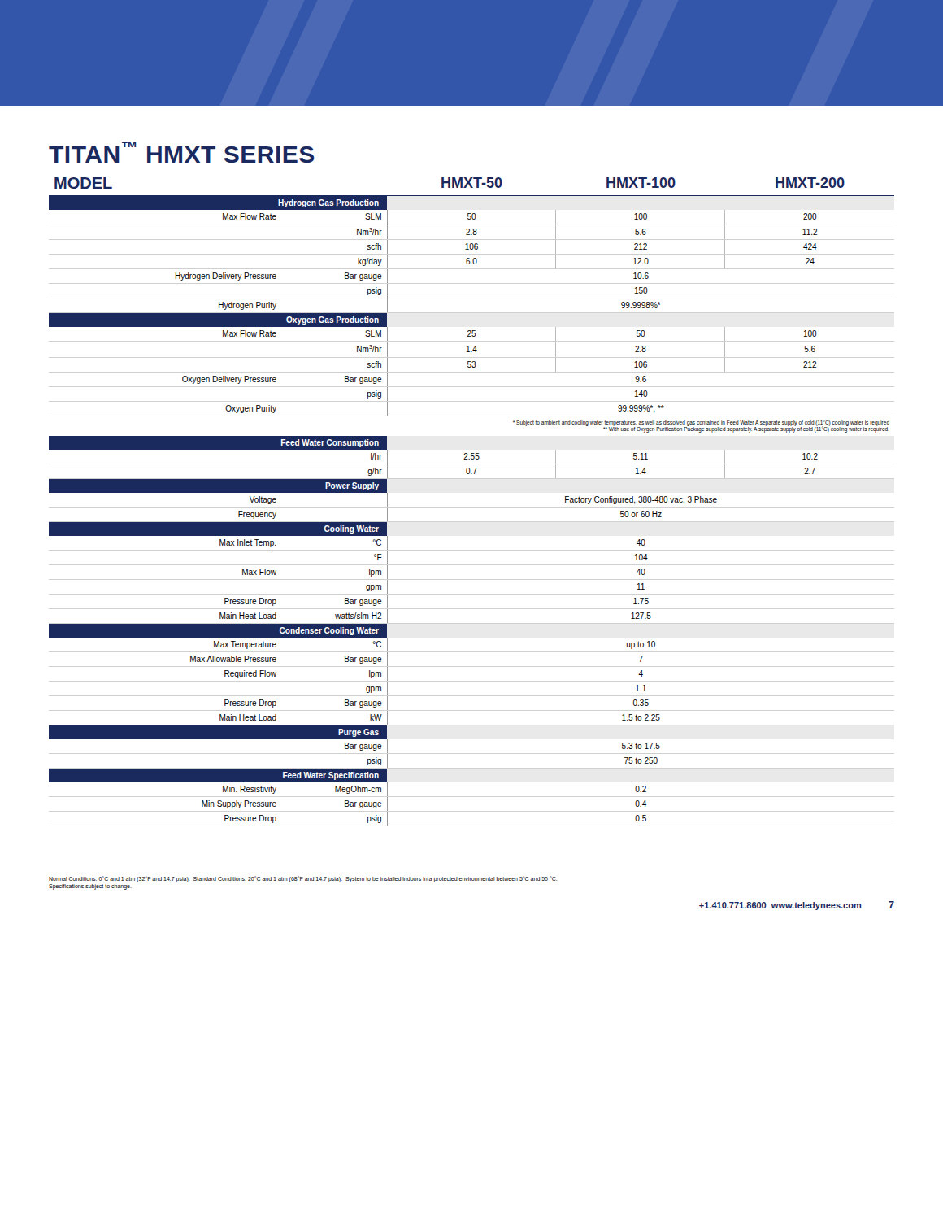TITAN™ HMXT SERIES
| MODEL | HMXT-50 | HMXT-100 | HMXT-200 |
| Hydrogen Gas Production | |
| Max Flow Rate | SLM | 50 | 100 | 200 |
| | Nm 3 /hr | 2.8 | 5.6 | 11.2 |
| | scfh | 106 | 212 | 424 |
| | kg/day | 6.0 | 12.0 | 24 |
| Hydrogen Delivery Pressure | Bar gauge | 10.6 |
| | psig | 150 |
| Hydrogen Purity | | 99.9998%* |
| Oxygen Gas Production | |
| Max Flow Rate | SLM | 25 | 50 | 100 |
| | Nm 3 /hr | 1.4 | 2.8 | 5.6 |
| | scfh | 53 | 106 | 212 |
| Oxygen Delivery Pressure | Bar gauge | 9.6 |
| | psig | 140 |
| Oxygen Purity | | 99.999%*, ** |
| * Subject to ambient and cooling water temperatures, as well as dissolved gas contained in Feed Water A separate supply of cold (11°C) cooling water is required ** With use of Oxygen Purification Package supplied separately. A separate supply of cold (11°C) cooling water is required. |
| Feed Water Consumption | |
| | l/hr | 2.55 | 5.11 | 10.2 |
| | g/hr | 0.7 | 1.4 | 2.7 |
| Power Supply | |
| Voltage | | Factory Configured, 380-480 vac, 3 Phase |
| Frequency | | 50 or 60 Hz |
| Cooling Water | |
| Max Inlet Temp. | °C | 40 |
| | °F | 104 |
| Max Flow | lpm | 40 |
| | gpm | 11 |
| Pressure Drop | Bar gauge | 1.75 |
| Main Heat Load | watts/slm H2 | 127.5 |
| Condenser Cooling Water | |
| Max Temperature | °C | up to 10 |
| Max Allowable Pressure | Bar gauge | 7 |
| Required Flow | lpm | 4 |
| | gpm | 1.1 |
| Pressure Drop | Bar gauge | 0.35 |
| Main Heat Load | kW | 1.5 to 2.25 |
| Purge Gas | |
| | Bar gauge | 5.3 to 17.5 |
| | psig | 75 to 250 |
| Feed Water Specification | |
| Min. Resistivity | MegOhm-cm | 0.2 |
| Min Supply Pressure | Bar gauge | 0.4 |
| Pressure Drop | psig | 0.5 |
Normal Conditions: 0°C and 1 atm (32°F and 14.7 psia). Standard Conditions: 20°C and 1 atm (68°F and 14.7 psia). System to be installed indoors in a protected environmental between 5°C and 50 °C.
Specifications subject to change.
+1.410.771.8600 www.teledynees.com 7